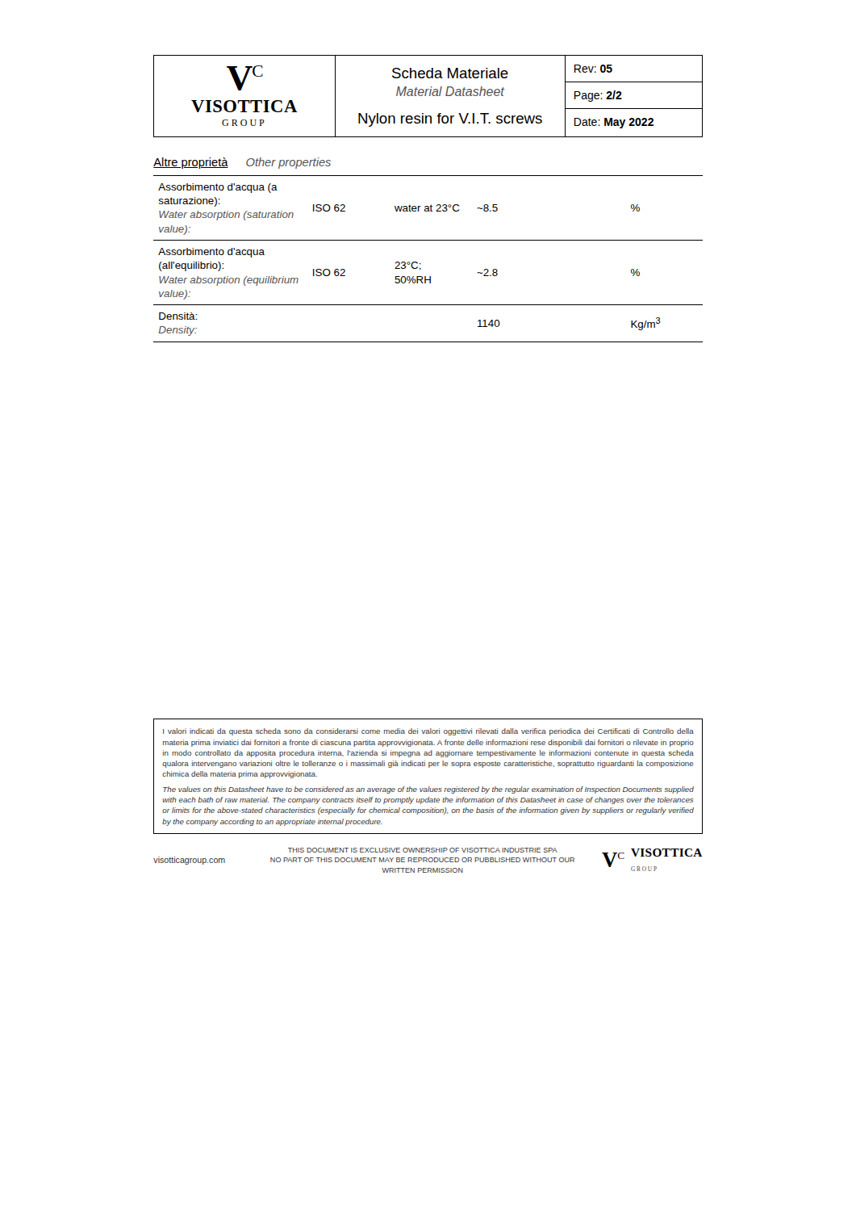VC
VISOTTICA
GROUP
Scheda Materiale
Material Datasheet
Nylon resin for V.I.T. screws
Rev: 05
Page: 2/2
Date: May 2022
Altre proprietà Other properties
| Assorbimento d'acqua (a saturazione): Water absorption (saturation value): | ISO 62 | water at 23°C | ~8.5 | | % |
| Assorbimento d'acqua (all'equilibrio): Water absorption (equilibrium value): | ISO 62 | 23°C; 50%RH | ~2.8 | | % |
| Densità: Density: | | | 1140 | | Kg/m 3 |
I valori indicati da questa scheda sono da considerarsi come media dei valori oggettivi rilevati dalla verifica periodica dei Certificati di Controllo della materia prima inviatici dai fornitori a fronte di ciascuna partita approvvigionata. A fronte delle informazioni rese disponibili dai fornitori o rilevate in proprio in modo controllato da apposita procedura interna, l'azienda si impegna ad aggiornare tempestivamente le informazioni contenute in questa scheda qualora intervengano variazioni oltre le tolleranze o i massimali già indicati per le sopra esposte caratteristiche, soprattutto riguardanti la composizione chimica della materia prima approvvigionata.
The values on this Datasheet have to be considered as an average of the values registered by the regular examination of Inspection Documents supplied with each bath of raw material. The company contracts itself to promptly update the information of this Datasheet in case of changes over the tolerances or limits for the above-stated characteristics (especially for chemical composition), on the basis of the information given by suppliers or regularly verified by the company according to an appropriate internal procedure.
visotticagroup.com
THIS DOCUMENT IS EXCLUSIVE OWNERSHIP OF VISOTTICA INDUSTRIE SPA
NO PART OF THIS DOCUMENT MAY BE REPRODUCED OR PUBBLISHED WITHOUT OUR WRITTEN PERMISSION
VC VISOTTICA
GROUP